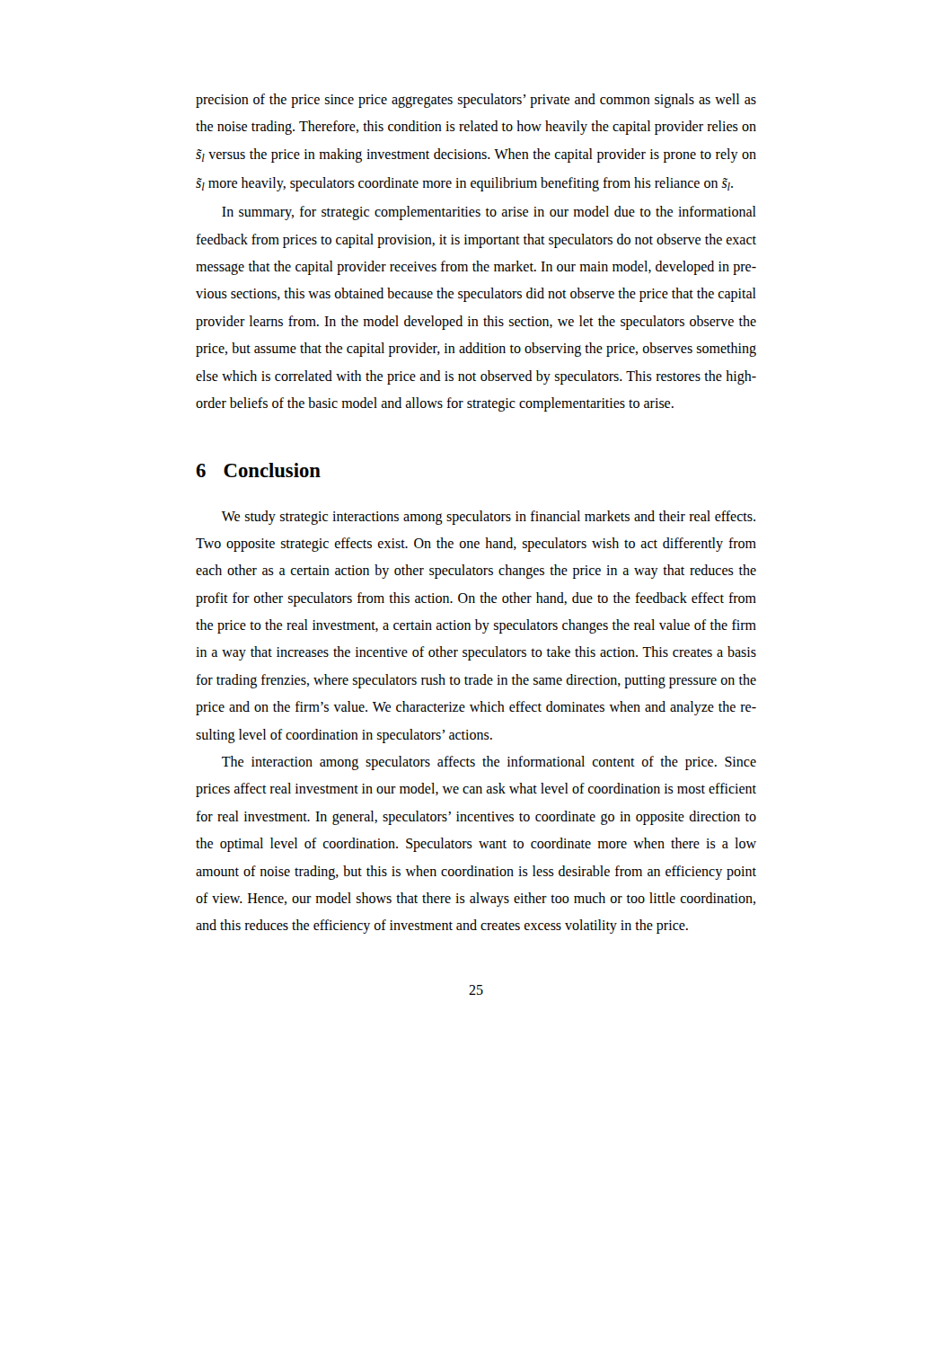precision of the price since price aggregates speculators’ private and common signals as well as the noise trading. Therefore, this condition is related to how heavily the capital provider relies on s̃l versus the price in making investment decisions. When the capital provider is prone to rely on s̃l more heavily, speculators coordinate more in equilibrium benefiting from his reliance on s̃l.
In summary, for strategic complementarities to arise in our model due to the informational feedback from prices to capital provision, it is important that speculators do not observe the exact message that the capital provider receives from the market. In our main model, developed in previous sections, this was obtained because the speculators did not observe the price that the capital provider learns from. In the model developed in this section, we let the speculators observe the price, but assume that the capital provider, in addition to observing the price, observes something else which is correlated with the price and is not observed by speculators. This restores the high-order beliefs of the basic model and allows for strategic complementarities to arise.
6 Conclusion
We study strategic interactions among speculators in financial markets and their real effects. Two opposite strategic effects exist. On the one hand, speculators wish to act differently from each other as a certain action by other speculators changes the price in a way that reduces the profit for other speculators from this action. On the other hand, due to the feedback effect from the price to the real investment, a certain action by speculators changes the real value of the firm in a way that increases the incentive of other speculators to take this action. This creates a basis for trading frenzies, where speculators rush to trade in the same direction, putting pressure on the price and on the firm’s value. We characterize which effect dominates when and analyze the resulting level of coordination in speculators’ actions.
The interaction among speculators affects the informational content of the price. Since prices affect real investment in our model, we can ask what level of coordination is most efficient for real investment. In general, speculators’ incentives to coordinate go in opposite direction to the optimal level of coordination. Speculators want to coordinate more when there is a low amount of noise trading, but this is when coordination is less desirable from an efficiency point of view. Hence, our model shows that there is always either too much or too little coordination, and this reduces the efficiency of investment and creates excess volatility in the price.
25